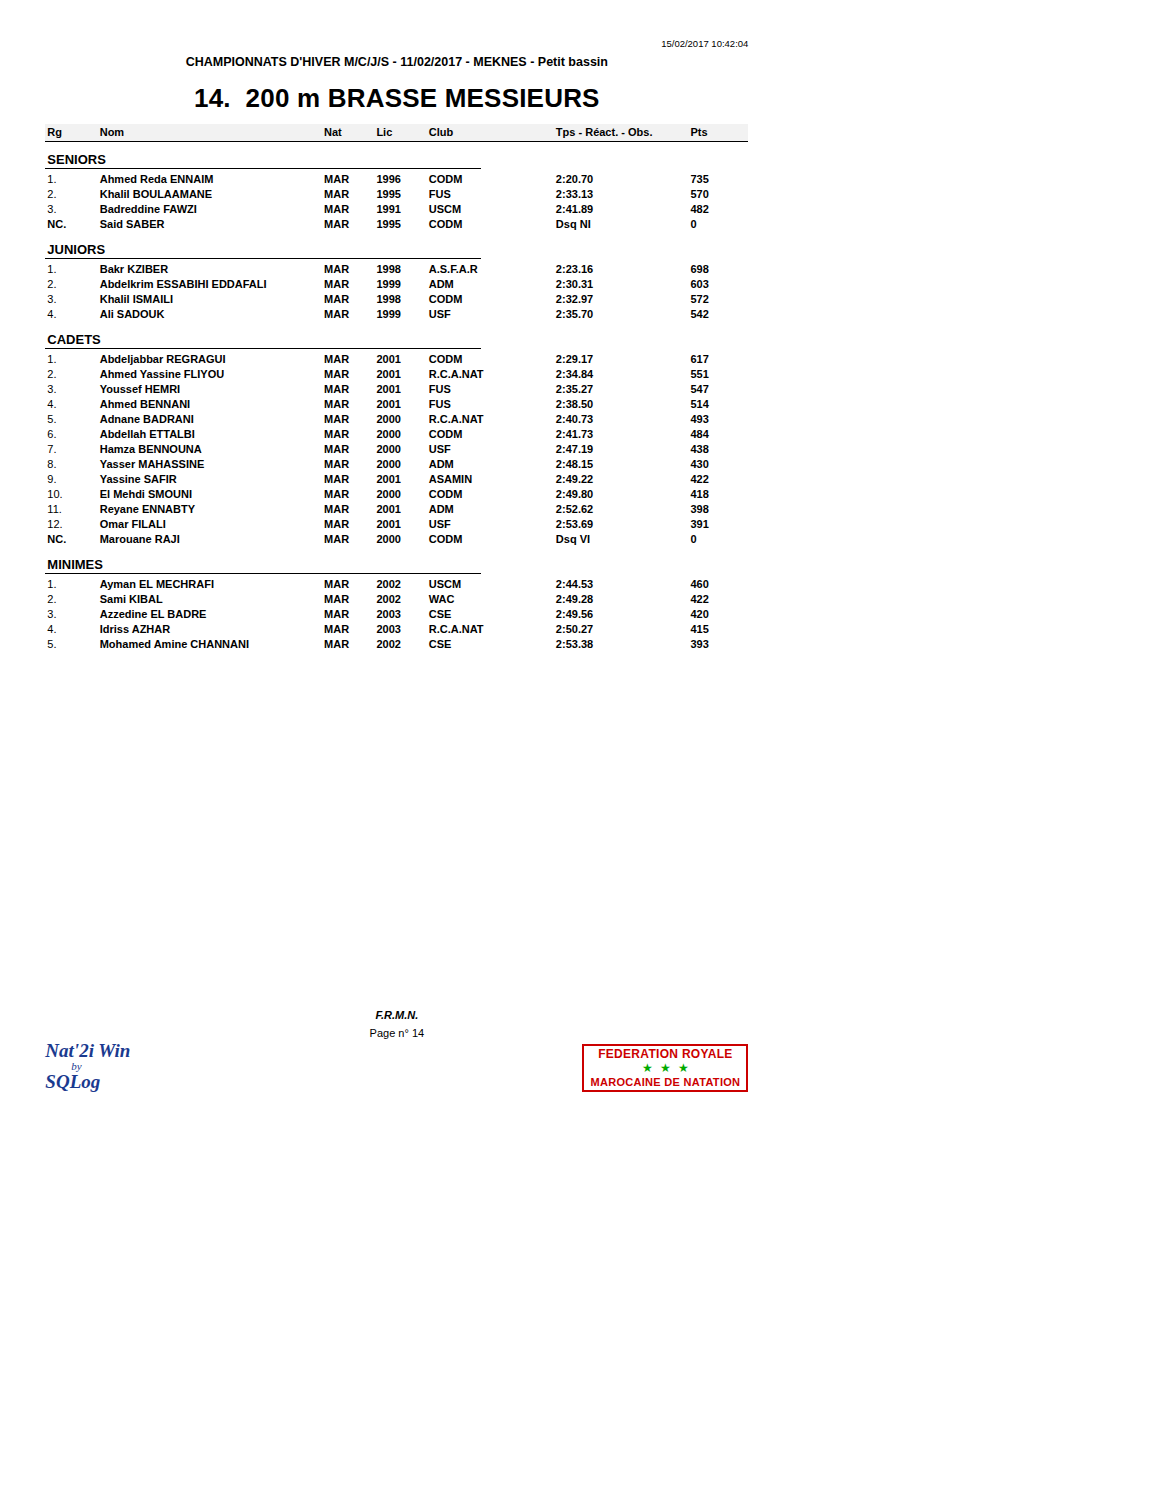15/02/2017 10:42:04
CHAMPIONNATS D'HIVER M/C/J/S - 11/02/2017 - MEKNES - Petit bassin
14. 200 m BRASSE MESSIEURS
| Rg | Nom | Nat | Lic | Club | Tps - Réact. - Obs. | Pts |
| --- | --- | --- | --- | --- | --- | --- |
| SENIORS |
| 1. | Ahmed Reda ENNAIM | MAR | 1996 | CODM | 2:20.70 | 735 |
| 2. | Khalil BOULAAMANE | MAR | 1995 | FUS | 2:33.13 | 570 |
| 3. | Badreddine FAWZI | MAR | 1991 | USCM | 2:41.89 | 482 |
| NC. | Said SABER | MAR | 1995 | CODM | Dsq NI | 0 |
| JUNIORS |
| 1. | Bakr KZIBER | MAR | 1998 | A.S.F.A.R | 2:23.16 | 698 |
| 2. | Abdelkrim ESSABIHI EDDAFALI | MAR | 1999 | ADM | 2:30.31 | 603 |
| 3. | Khalil ISMAILI | MAR | 1998 | CODM | 2:32.97 | 572 |
| 4. | Ali SADOUK | MAR | 1999 | USF | 2:35.70 | 542 |
| CADETS |
| 1. | Abdeljabbar REGRAGUI | MAR | 2001 | CODM | 2:29.17 | 617 |
| 2. | Ahmed Yassine FLIYOU | MAR | 2001 | R.C.A.NAT | 2:34.84 | 551 |
| 3. | Youssef HEMRI | MAR | 2001 | FUS | 2:35.27 | 547 |
| 4. | Ahmed BENNANI | MAR | 2001 | FUS | 2:38.50 | 514 |
| 5. | Adnane BADRANI | MAR | 2000 | R.C.A.NAT | 2:40.73 | 493 |
| 6. | Abdellah ETTALBI | MAR | 2000 | CODM | 2:41.73 | 484 |
| 7. | Hamza BENNOUNA | MAR | 2000 | USF | 2:47.19 | 438 |
| 8. | Yasser MAHASSINE | MAR | 2000 | ADM | 2:48.15 | 430 |
| 9. | Yassine SAFIR | MAR | 2001 | ASAMIN | 2:49.22 | 422 |
| 10. | El Mehdi SMOUNI | MAR | 2000 | CODM | 2:49.80 | 418 |
| 11. | Reyane ENNABTY | MAR | 2001 | ADM | 2:52.62 | 398 |
| 12. | Omar FILALI | MAR | 2001 | USF | 2:53.69 | 391 |
| NC. | Marouane RAJI | MAR | 2000 | CODM | Dsq VI | 0 |
| MINIMES |
| 1. | Ayman EL MECHRAFI | MAR | 2002 | USCM | 2:44.53 | 460 |
| 2. | Sami KIBAL | MAR | 2002 | WAC | 2:49.28 | 422 |
| 3. | Azzedine EL BADRE | MAR | 2003 | CSE | 2:49.56 | 420 |
| 4. | Idriss AZHAR | MAR | 2003 | R.C.A.NAT | 2:50.27 | 415 |
| 5. | Mohamed Amine CHANNANI | MAR | 2002 | CSE | 2:53.38 | 393 |
Nat'2i Win
by
SQLog
F.R.M.N.
Page n° 14
FEDERATION ROYALE
★ ★ ★
MAROCAINE DE NATATION